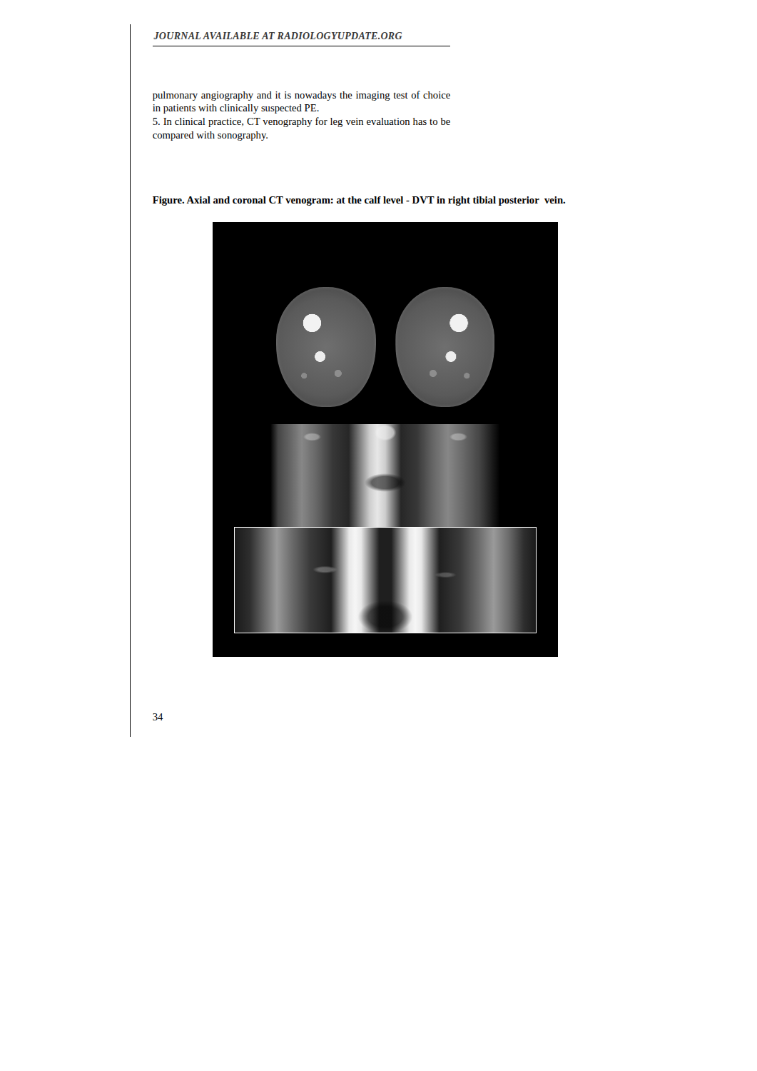JOURNAL AVAILABLE AT RADIOLOGYUPDATE.ORG
pulmonary angiography and it is nowadays the imaging test of choice in patients with clinically suspected PE.
5. In clinical practice, CT venography for leg vein evaluation has to be compared with sonography.
Figure. Axial and coronal CT venogram: at the calf level - DVT in right tibial posterior vein.
34